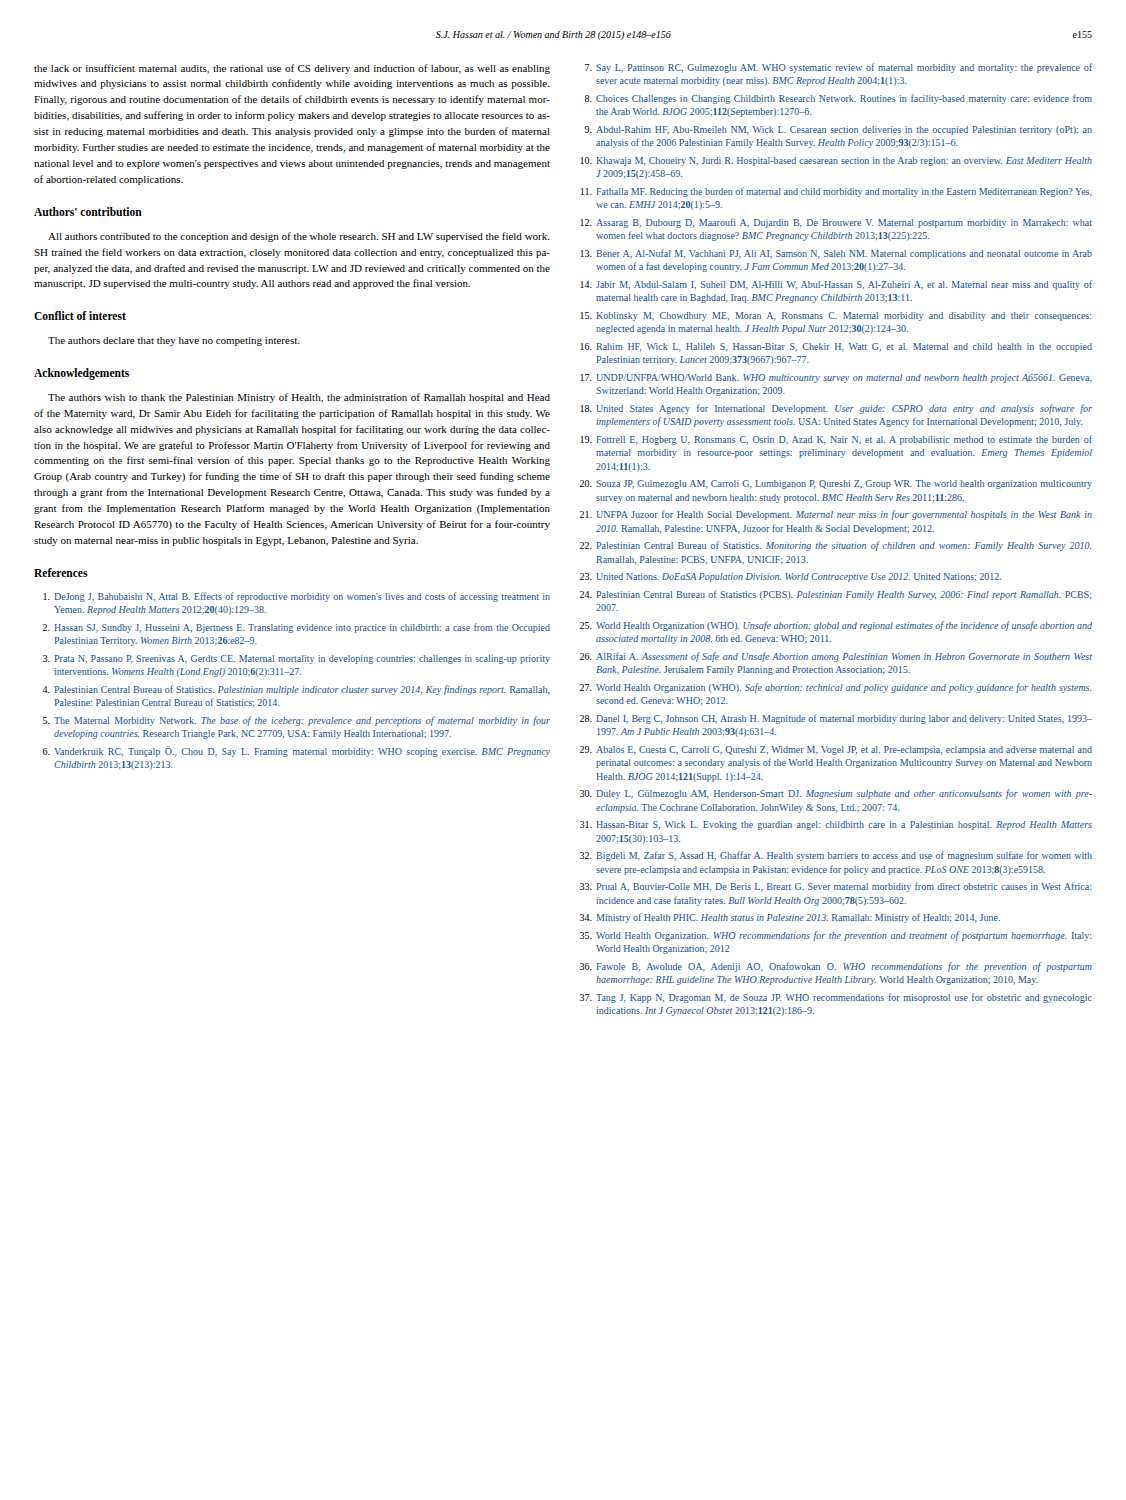S.J. Hassan et al. / Women and Birth 28 (2015) e148–e156
e155
the lack or insufficient maternal audits, the rational use of CS delivery and induction of labour, as well as enabling midwives and physicians to assist normal childbirth confidently while avoiding interventions as much as possible. Finally, rigorous and routine documentation of the details of childbirth events is necessary to identify maternal morbidities, disabilities, and suffering in order to inform policy makers and develop strategies to allocate resources to assist in reducing maternal morbidities and death. This analysis provided only a glimpse into the burden of maternal morbidity. Further studies are needed to estimate the incidence, trends, and management of maternal morbidity at the national level and to explore women's perspectives and views about unintended pregnancies, trends and management of abortion-related complications.
Authors' contribution
All authors contributed to the conception and design of the whole research. SH and LW supervised the field work. SH trained the field workers on data extraction, closely monitored data collection and entry, conceptualized this paper, analyzed the data, and drafted and revised the manuscript. LW and JD reviewed and critically commented on the manuscript. JD supervised the multi-country study. All authors read and approved the final version.
Conflict of interest
The authors declare that they have no competing interest.
Acknowledgements
The authors wish to thank the Palestinian Ministry of Health, the administration of Ramallah hospital and Head of the Maternity ward, Dr Samir Abu Eideh for facilitating the participation of Ramallah hospital in this study. We also acknowledge all midwives and physicians at Ramallah hospital for facilitating our work during the data collection in the hospital. We are grateful to Professor Martin O'Flaherty from University of Liverpool for reviewing and commenting on the first semi-final version of this paper. Special thanks go to the Reproductive Health Working Group (Arab country and Turkey) for funding the time of SH to draft this paper through their seed funding scheme through a grant from the International Development Research Centre, Ottawa, Canada. This study was funded by a grant from the Implementation Research Platform managed by the World Health Organization (Implementation Research Protocol ID A65770) to the Faculty of Health Sciences, American University of Beirut for a four-country study on maternal near-miss in public hospitals in Egypt, Lebanon, Palestine and Syria.
References
DeJong J, Bahubaishi N, Attal B. Effects of reproductive morbidity on women's lives and costs of accessing treatment in Yemen. Reprod Health Matters 2012;20(40):129–38.
Hassan SJ, Sundby J, Husseini A, Bjertness E. Translating evidence into practice in childbirth: a case from the Occupied Palestinian Territory. Women Birth 2013;26:e82–9.
Prata N, Passano P, Sreenivas A, Gerdts CE. Maternal mortality in developing countries: challenges in scaling-up priority interventions. Womens Health (Lond Engl) 2010;6(2):311–27.
Palestinian Central Bureau of Statistics. Palestinian multiple indicator cluster survey 2014, Key findings report. Ramallah, Palestine: Palestinian Central Bureau of Statistics; 2014.
The Maternal Morbidity Network. The base of the iceberg: prevalence and perceptions of maternal morbidity in four developing countries. Research Triangle Park, NC 27709, USA: Family Health International; 1997.
Vanderkruik RC, Tunçalp Ö., Chou D, Say L. Framing maternal morbidity: WHO scoping exercise. BMC Pregnancy Childbirth 2013;13(213):213.
Say L, Pattinson RC, Gulmezoglu AM. WHO systematic review of maternal morbidity and mortality: the prevalence of sever acute maternal morbidity (near miss). BMC Reprod Health 2004;1(1):3.
Choices Challenges in Changing Childbirth Research Network. Routines in facility-based maternity care: evidence from the Arab World. BJOG 2005;112(September):1270–6.
Abdul-Rahim HF, Abu-Rmeileh NM, Wick L. Cesarean section deliveries in the occupied Palestinian territory (oPt): an analysis of the 2006 Palestinian Family Health Survey. Health Policy 2009;93(2/3):151–6.
Khawaja M, Choueiry N, Jurdi R. Hospital-based caesarean section in the Arab region: an overview. East Mediterr Health J 2009;15(2):458–69.
Fathalla MF. Reducing the burden of maternal and child morbidity and mortality in the Eastern Mediterranean Region? Yes, we can. EMHJ 2014;20(1):5–9.
Assarag B, Dubourg D, Maaroufi A, Dujardin B, De Brouwere V. Maternal postpartum morbidity in Marrakech: what women feel what doctors diagnose? BMC Pregnancy Childbirth 2013;13(225):225.
Bener A, Al-Nufal M, Vachhani PJ, Ali AI, Samson N, Saleh NM. Maternal complications and neonatal outcome in Arab women of a fast developing country. J Fam Commun Med 2013;20(1):27–34.
Jabir M, Abdul-Salam I, Suheil DM, Al-Hilli W, Abul-Hassan S, Al-Zuheiri A, et al. Maternal near miss and quality of maternal health care in Baghdad, Iraq. BMC Pregnancy Childbirth 2013;13:11.
Koblinsky M, Chowdhury ME, Moran A, Ronsmans C. Maternal morbidity and disability and their consequences: neglected agenda in maternal health. J Health Popul Nutr 2012;30(2):124–30.
Rahim HF, Wick L, Halileh S, Hassan-Bitar S, Chekir H, Watt G, et al. Maternal and child health in the occupied Palestinian territory. Lancet 2009;373(9667):967–77.
UNDP/UNFPA/WHO/World Bank. WHO multicountry survey on maternal and newborn health project A65661. Geneva, Switzerland: World Health Organization; 2009.
United States Agency for International Development. User guide: CSPRO data entry and analysis software for implementers of USAID poverty assessment tools. USA: United States Agency for International Development; 2010, July.
Fottrell E, Hogberg U, Ronsmans C, Osrin D, Azad K, Nair N, et al. A probabilistic method to estimate the burden of maternal morbidity in resource-poor settings: preliminary development and evaluation. Emerg Themes Epidemiol 2014;11(1):3.
Souza JP, Gulmezoglu AM, Carroli G, Lumbiganon P, Qureshi Z, Group WR. The world health organization multicountry survey on maternal and newborn health: study protocol. BMC Health Serv Res 2011;11:286.
UNFPA Juzoor for Health Social Development. Maternal near miss in four governmental hospitals in the West Bank in 2010. Ramallah, Palestine: UNFPA, Juzoor for Health & Social Development; 2012.
Palestinian Central Bureau of Statistics. Monitoring the situation of children and women: Family Health Survey 2010. Ramallah, Palestine: PCBS, UNFPA, UNICIF; 2013.
United Nations. DoEaSA Population Division. World Contraceptive Use 2012. United Nations; 2012.
Palestinian Central Bureau of Statistics (PCBS). Palestinian Family Health Survey, 2006: Final report Ramallah. PCBS; 2007.
World Health Organization (WHO). Unsafe abortion: global and regional estimates of the incidence of unsafe abortion and associated mortality in 2008. 6th ed. Geneva: WHO; 2011.
AlRifai A. Assessment of Safe and Unsafe Abortion among Palestinian Women in Hebron Governorate in Southern West Bank, Palestine. Jerusalem Family Planning and Protection Association; 2015.
World Health Organization (WHO). Safe abortion: technical and policy guidance and policy guidance for health systems. second ed. Geneva: WHO; 2012.
Danel I, Berg C, Johnson CH, Atrash H. Magnitude of maternal morbidity during labor and delivery: United States, 1993–1997. Am J Public Health 2003;93(4):631–4.
Abalos E, Cuesta C, Carroli G, Qureshi Z, Widmer M, Vogel JP, et al. Pre-eclampsia, eclampsia and adverse maternal and perinatal outcomes: a secondary analysis of the World Health Organization Multicountry Survey on Maternal and Newborn Health. BJOG 2014;121(Suppl. 1):14–24.
Duley L, Gülmezoglu AM, Henderson-Smart DJ. Magnesium sulphate and other anticonvulsants for women with pre-eclampsia. The Cochrane Collaboration. JohnWiley & Sons, Ltd.; 2007: 74.
Hassan-Bitar S, Wick L. Evoking the guardian angel: childbirth care in a Palestinian hospital. Reprod Health Matters 2007;15(30):103–13.
Bigdeli M, Zafar S, Assad H, Ghaffar A. Health system barriers to access and use of magnesium sulfate for women with severe pre-eclampsia and eclampsia in Pakistan: evidence for policy and practice. PLoS ONE 2013;8(3):e59158.
Prual A, Bouvier-Colle MH, De Beris L, Breart G. Sever maternal morbidity from direct obstetric causes in West Africa: incidence and case fatality rates. Bull World Health Org 2000;78(5):593–602.
Ministry of Health PHIC. Health status in Palestine 2013. Ramallah: Ministry of Health; 2014, June.
World Health Organization. WHO recommendations for the prevention and treatment of postpartum haemorrhage. Italy: World Health Organization; 2012
Fawole B, Awolude OA, Adeniji AO, Onafowokan O. WHO recommendations for the prevention of postpartum haemorrhage: RHL guideline The WHO Reproductive Health Library. World Health Organization; 2010, May.
Tang J, Kapp N, Dragoman M, de Souza JP. WHO recommendations for misoprostol use for obstetric and gynecologic indications. Int J Gynaecol Obstet 2013;121(2):186–9.